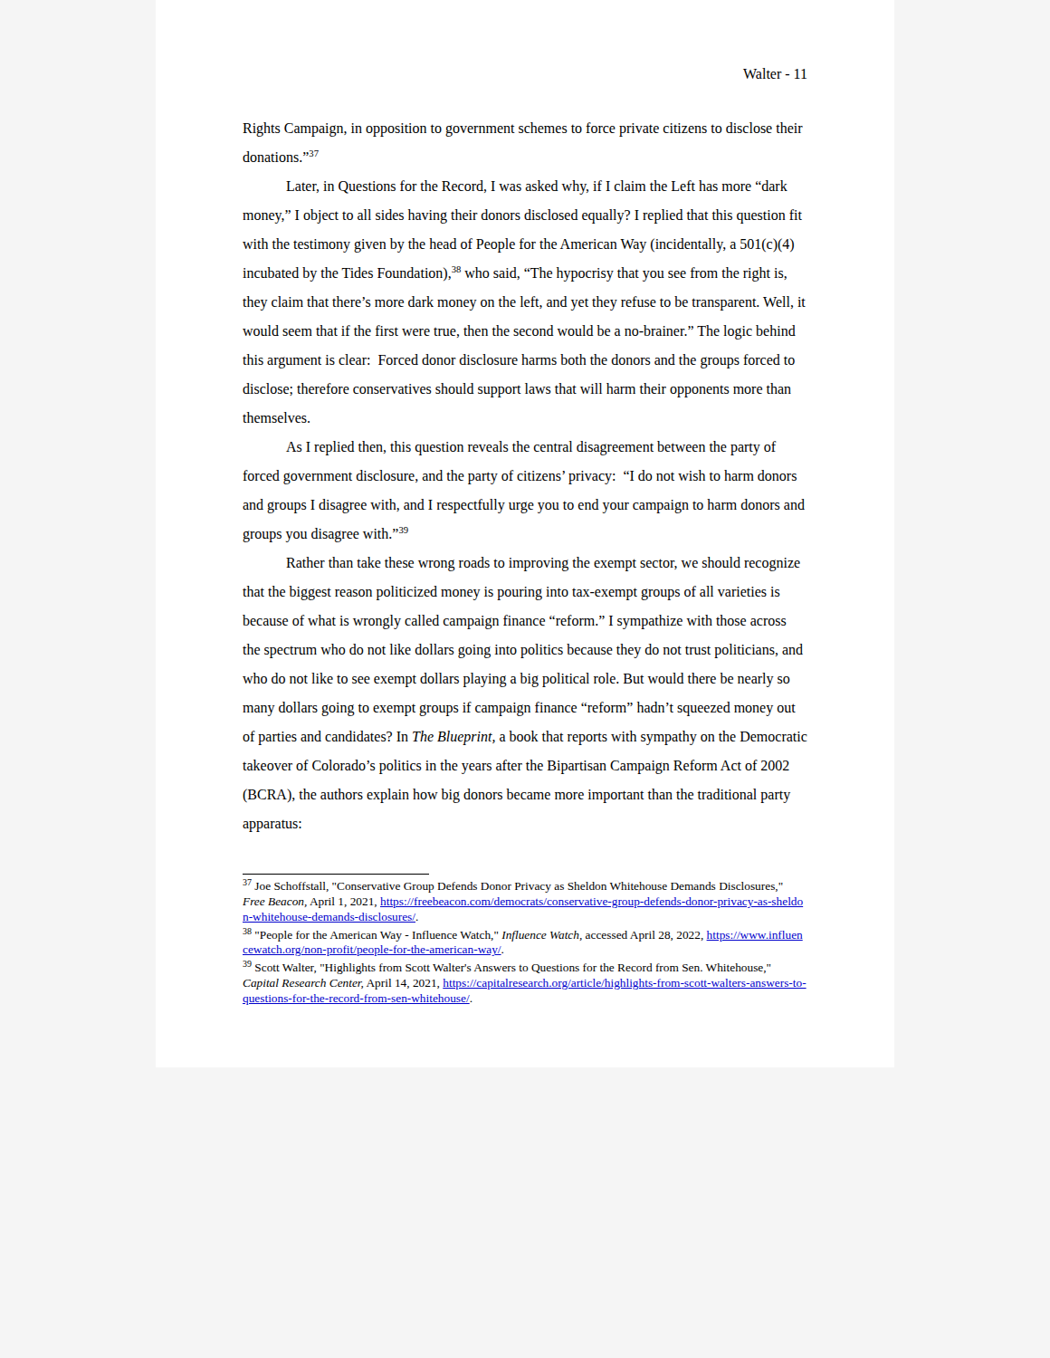Walter - 11
Rights Campaign, in opposition to government schemes to force private citizens to disclose their donations.”37
Later, in Questions for the Record, I was asked why, if I claim the Left has more “dark money,” I object to all sides having their donors disclosed equally? I replied that this question fit with the testimony given by the head of People for the American Way (incidentally, a 501(c)(4) incubated by the Tides Foundation),38 who said, “The hypocrisy that you see from the right is, they claim that there’s more dark money on the left, and yet they refuse to be transparent. Well, it would seem that if the first were true, then the second would be a no-brainer.” The logic behind this argument is clear: Forced donor disclosure harms both the donors and the groups forced to disclose; therefore conservatives should support laws that will harm their opponents more than themselves.
As I replied then, this question reveals the central disagreement between the party of forced government disclosure, and the party of citizens’ privacy: “I do not wish to harm donors and groups I disagree with, and I respectfully urge you to end your campaign to harm donors and groups you disagree with.”39
Rather than take these wrong roads to improving the exempt sector, we should recognize that the biggest reason politicized money is pouring into tax-exempt groups of all varieties is because of what is wrongly called campaign finance “reform.” I sympathize with those across the spectrum who do not like dollars going into politics because they do not trust politicians, and who do not like to see exempt dollars playing a big political role. But would there be nearly so many dollars going to exempt groups if campaign finance “reform” hadn’t squeezed money out of parties and candidates? In The Blueprint, a book that reports with sympathy on the Democratic takeover of Colorado’s politics in the years after the Bipartisan Campaign Reform Act of 2002 (BCRA), the authors explain how big donors became more important than the traditional party apparatus:
37 Joe Schoffstall, "Conservative Group Defends Donor Privacy as Sheldon Whitehouse Demands Disclosures," Free Beacon, April 1, 2021, https://freebeacon.com/democrats/conservative-group-defends-donor-privacy-as-sheldon-whitehouse-demands-disclosures/.
38 "People for the American Way - Influence Watch," Influence Watch, accessed April 28, 2022, https://www.influencewatch.org/non-profit/people-for-the-american-way/.
39 Scott Walter, "Highlights from Scott Walter's Answers to Questions for the Record from Sen. Whitehouse," Capital Research Center, April 14, 2021, https://capitalresearch.org/article/highlights-from-scott-walters-answers-to-questions-for-the-record-from-sen-whitehouse/.